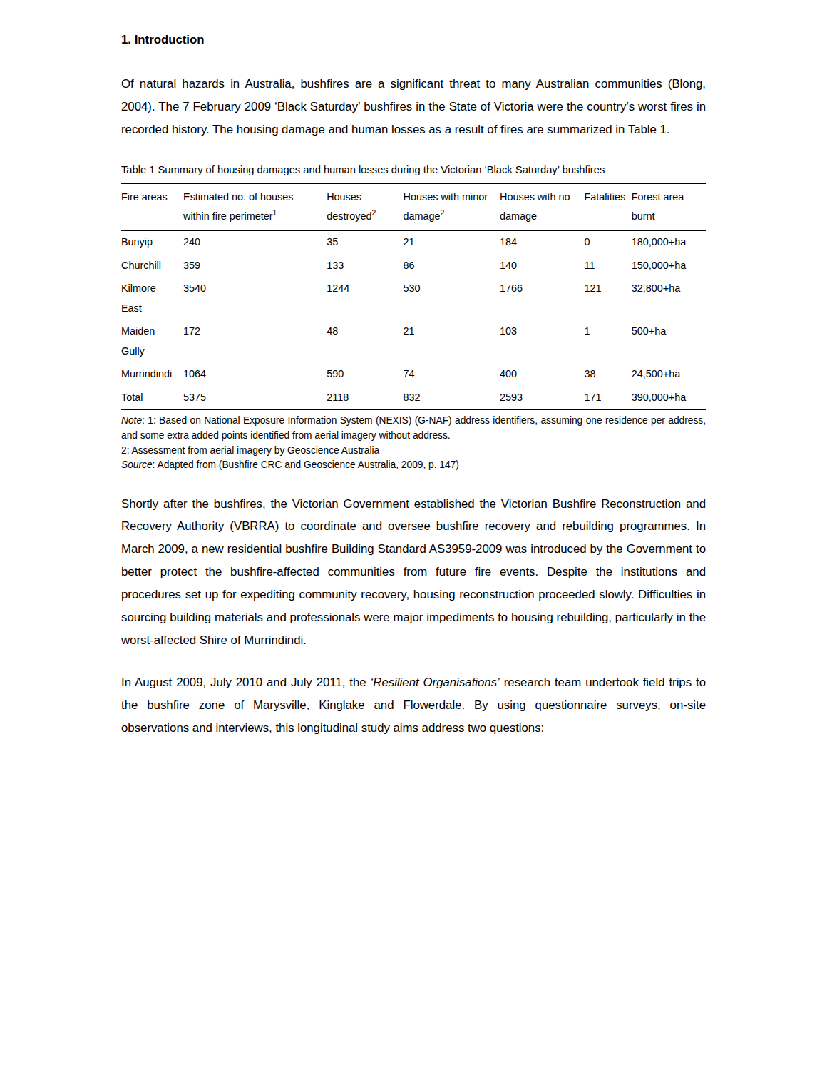1. Introduction
Of natural hazards in Australia, bushfires are a significant threat to many Australian communities (Blong, 2004). The 7 February 2009 ‘Black Saturday’ bushfires in the State of Victoria were the country’s worst fires in recorded history. The housing damage and human losses as a result of fires are summarized in Table 1.
Table 1 Summary of housing damages and human losses during the Victorian ‘Black Saturday’ bushfires
| Fire areas | Estimated no. of houses within fire perimeter 1 | Houses destroyed 2 | Houses with minor damage 2 | Houses with no damage | Fatalities | Forest area burnt |
| --- | --- | --- | --- | --- | --- | --- |
| Bunyip | 240 | 35 | 21 | 184 | 0 | 180,000+ha |
| Churchill | 359 | 133 | 86 | 140 | 11 | 150,000+ha |
| Kilmore East | 3540 | 1244 | 530 | 1766 | 121 | 32,800+ha |
| Maiden Gully | 172 | 48 | 21 | 103 | 1 | 500+ha |
| Murrindindi | 1064 | 590 | 74 | 400 | 38 | 24,500+ha |
| Total | 5375 | 2118 | 832 | 2593 | 171 | 390,000+ha |
Note: 1: Based on National Exposure Information System (NEXIS) (G-NAF) address identifiers, assuming one residence per address, and some extra added points identified from aerial imagery without address.
2: Assessment from aerial imagery by Geoscience Australia
Source: Adapted from (Bushfire CRC and Geoscience Australia, 2009, p. 147)
Shortly after the bushfires, the Victorian Government established the Victorian Bushfire Reconstruction and Recovery Authority (VBRRA) to coordinate and oversee bushfire recovery and rebuilding programmes. In March 2009, a new residential bushfire Building Standard AS3959-2009 was introduced by the Government to better protect the bushfire-affected communities from future fire events. Despite the institutions and procedures set up for expediting community recovery, housing reconstruction proceeded slowly. Difficulties in sourcing building materials and professionals were major impediments to housing rebuilding, particularly in the worst-affected Shire of Murrindindi.
In August 2009, July 2010 and July 2011, the ‘Resilient Organisations’ research team undertook field trips to the bushfire zone of Marysville, Kinglake and Flowerdale. By using questionnaire surveys, on-site observations and interviews, this longitudinal study aims address two questions: